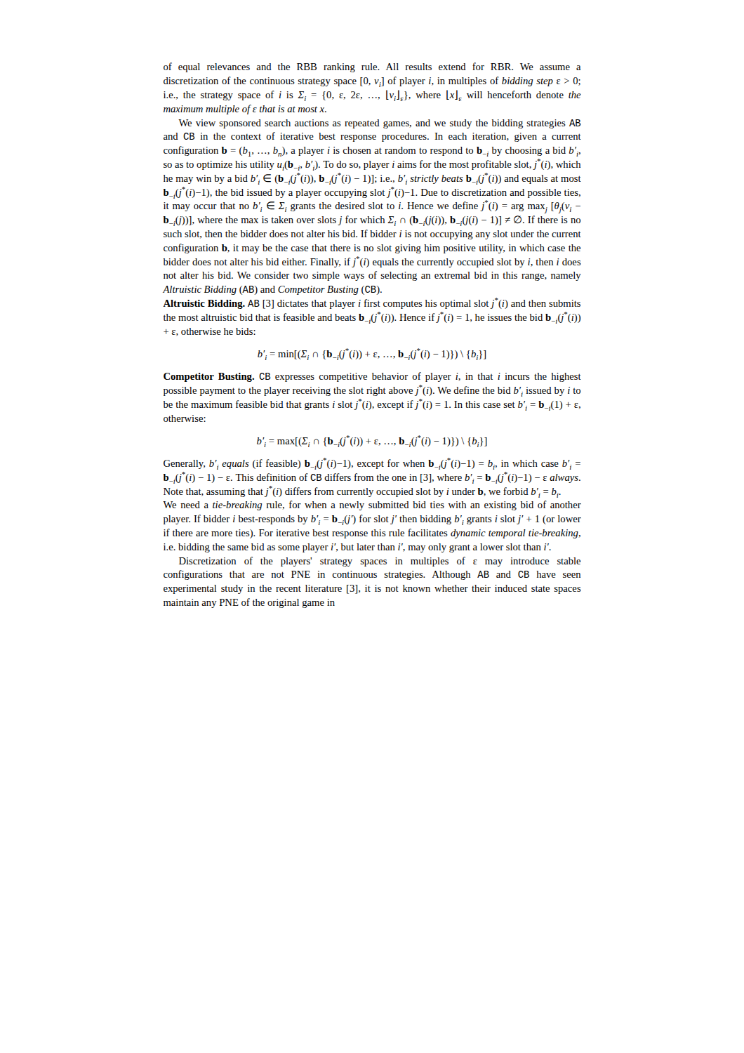of equal relevances and the RBB ranking rule. All results extend for RBR. We assume a discretization of the continuous strategy space [0, vi] of player i, in multiples of bidding step ε > 0; i.e., the strategy space of i is Σi = {0, ε, 2ε, …, ⌊vi⌋ε}, where ⌊x⌋ε will henceforth denote the maximum multiple of ε that is at most x.
We view sponsored search auctions as repeated games, and we study the bidding strategies AB and CB in the context of iterative best response procedures. In each iteration, given a current configuration b = (b1, …, bn), a player i is chosen at random to respond to b−i by choosing a bid b′i, so as to optimize his utility ui(b−i, b′i). To do so, player i aims for the most profitable slot, j*(i), which he may win by a bid b′i ∈ (b−i(j*(i)), b−i(j*(i) − 1)]; i.e., b′i strictly beats b−i(j*(i)) and equals at most b−i(j*(i)−1), the bid issued by a player occupying slot j*(i)−1. Due to discretization and possible ties, it may occur that no b′i ∈ Σi grants the desired slot to i. Hence we define j*(i) = arg maxj [θj(vi − b−i(j))], where the max is taken over slots j for which Σi ∩ (b−i(j(i)), b−i(j(i) − 1)] ≠ ∅. If there is no such slot, then the bidder does not alter his bid. If bidder i is not occupying any slot under the current configuration b, it may be the case that there is no slot giving him positive utility, in which case the bidder does not alter his bid either. Finally, if j*(i) equals the currently occupied slot by i, then i does not alter his bid. We consider two simple ways of selecting an extremal bid in this range, namely Altruistic Bidding (AB) and Competitor Busting (CB).
Altruistic Bidding. AB [3] dictates that player i first computes his optimal slot j*(i) and then submits the most altruistic bid that is feasible and beats b−i(j*(i)). Hence if j*(i) = 1, he issues the bid b−i(j*(i)) + ε, otherwise he bids:
b′i = min[(Σi ∩ {b−i(j*(i)) + ε, …, b−i(j*(i) − 1)}) \ {bi}]
Competitor Busting. CB expresses competitive behavior of player i, in that i incurs the highest possible payment to the player receiving the slot right above j*(i). We define the bid b′i issued by i to be the maximum feasible bid that grants i slot j*(i), except if j*(i) = 1. In this case set b′i = b−i(1) + ε, otherwise:
b′i = max[(Σi ∩ {b−i(j*(i)) + ε, …, b−i(j*(i) − 1)}) \ {bi}]
Generally, b′i equals (if feasible) b−i(j*(i)−1), except for when b−i(j*(i)−1) = bi, in which case b′i = b−i(j*(i) − 1) − ε. This definition of CB differs from the one in [3], where b′i = b−i(j*(i)−1) − ε always. Note that, assuming that j*(i) differs from currently occupied slot by i under b, we forbid b′i = bi.
We need a tie-breaking rule, for when a newly submitted bid ties with an existing bid of another player. If bidder i best-responds by b′i = b−i(j′) for slot j′ then bidding b′i grants i slot j′ + 1 (or lower if there are more ties). For iterative best response this rule facilitates dynamic temporal tie-breaking, i.e. bidding the same bid as some player i′, but later than i′, may only grant a lower slot than i′.
Discretization of the players' strategy spaces in multiples of ε may introduce stable configurations that are not PNE in continuous strategies. Although AB and CB have seen experimental study in the recent literature [3], it is not known whether their induced state spaces maintain any PNE of the original game in